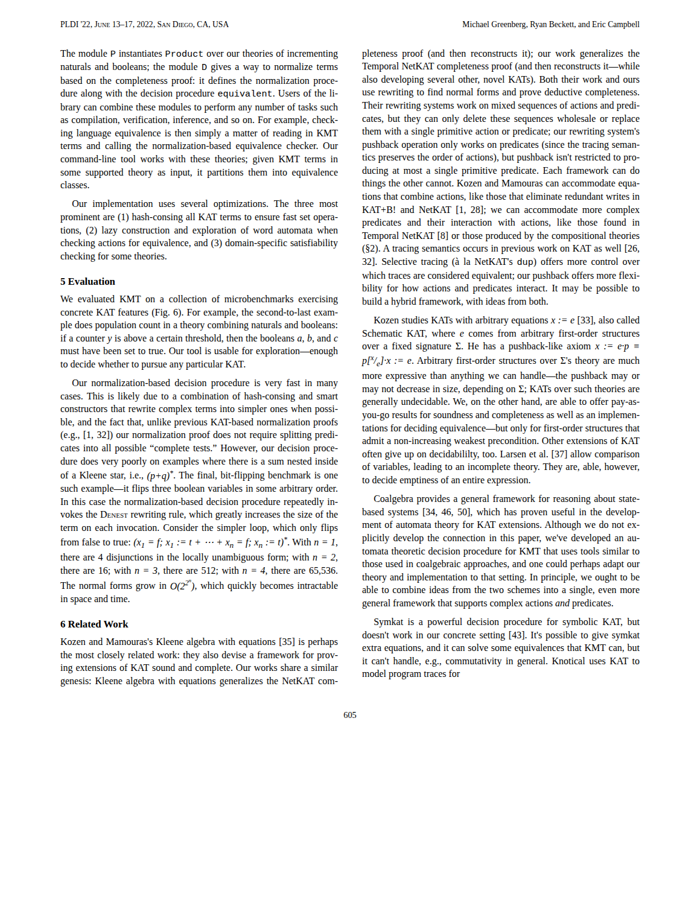PLDI '22, June 13–17, 2022, San Diego, CA, USA Michael Greenberg, Ryan Beckett, and Eric Campbell
The module P instantiates Product over our theories of incrementing naturals and booleans; the module D gives a way to normalize terms based on the completeness proof: it defines the normalization procedure along with the decision procedure equivalent. Users of the library can combine these modules to perform any number of tasks such as compilation, verification, inference, and so on. For example, checking language equivalence is then simply a matter of reading in KMT terms and calling the normalization-based equivalence checker. Our command-line tool works with these theories; given KMT terms in some supported theory as input, it partitions them into equivalence classes.
Our implementation uses several optimizations. The three most prominent are (1) hash-consing all KAT terms to ensure fast set operations, (2) lazy construction and exploration of word automata when checking actions for equivalence, and (3) domain-specific satisfiability checking for some theories.
5 Evaluation
We evaluated KMT on a collection of microbenchmarks exercising concrete KAT features (Fig. 6). For example, the second-to-last example does population count in a theory combining naturals and booleans: if a counter y is above a certain threshold, then the booleans a, b, and c must have been set to true. Our tool is usable for exploration—enough to decide whether to pursue any particular KAT.
Our normalization-based decision procedure is very fast in many cases. This is likely due to a combination of hash-consing and smart constructors that rewrite complex terms into simpler ones when possible, and the fact that, unlike previous KAT-based normalization proofs (e.g., [1, 32]) our normalization proof does not require splitting predicates into all possible “complete tests.” However, our decision procedure does very poorly on examples where there is a sum nested inside of a Kleene star, i.e., (p+q)*. The final, bit-flipping benchmark is one such example—it flips three boolean variables in some arbitrary order. In this case the normalization-based decision procedure repeatedly invokes the Denest rewriting rule, which greatly increases the size of the term on each invocation. Consider the simpler loop, which only flips from false to true: (x1 = f; x1 := t + ⋯ + xn = f; xn := t)*. With n = 1, there are 4 disjunctions in the locally unambiguous form; with n = 2, there are 16; with n = 3, there are 512; with n = 4, there are 65,536. The normal forms grow in O(22n), which quickly becomes intractable in space and time.
6 Related Work
Kozen and Mamouras's Kleene algebra with equations [35] is perhaps the most closely related work: they also devise a framework for proving extensions of KAT sound and complete. Our works share a similar genesis: Kleene algebra with equations generalizes the NetKAT completeness proof (and then reconstructs it); our work generalizes the Temporal NetKAT completeness proof (and then reconstructs it—while also developing several other, novel KATs). Both their work and ours use rewriting to find normal forms and prove deductive completeness. Their rewriting systems work on mixed sequences of actions and predicates, but they can only delete these sequences wholesale or replace them with a single primitive action or predicate; our rewriting system's pushback operation only works on predicates (since the tracing semantics preserves the order of actions), but pushback isn't restricted to producing at most a single primitive predicate. Each framework can do things the other cannot. Kozen and Mamouras can accommodate equations that combine actions, like those that eliminate redundant writes in KAT+B! and NetKAT [1, 28]; we can accommodate more complex predicates and their interaction with actions, like those found in Temporal NetKAT [8] or those produced by the compositional theories (§2). A tracing semantics occurs in previous work on KAT as well [26, 32]. Selective tracing (à la NetKAT's dup) offers more control over which traces are considered equivalent; our pushback offers more flexibility for how actions and predicates interact. It may be possible to build a hybrid framework, with ideas from both.
Kozen studies KATs with arbitrary equations x := e [33], also called Schematic KAT, where e comes from arbitrary first-order structures over a fixed signature Σ. He has a pushback-like axiom x := e·p ≡ p[x/e]·x := e. Arbitrary first-order structures over Σ's theory are much more expressive than anything we can handle—the pushback may or may not decrease in size, depending on Σ; KATs over such theories are generally undecidable. We, on the other hand, are able to offer pay-as-you-go results for soundness and completeness as well as an implementations for deciding equivalence—but only for first-order structures that admit a non-increasing weakest precondition. Other extensions of KAT often give up on decidabililty, too. Larsen et al. [37] allow comparison of variables, leading to an incomplete theory. They are, able, however, to decide emptiness of an entire expression.
Coalgebra provides a general framework for reasoning about state-based systems [34, 46, 50], which has proven useful in the development of automata theory for KAT extensions. Although we do not explicitly develop the connection in this paper, we've developed an automata theoretic decision procedure for KMT that uses tools similar to those used in coalgebraic approaches, and one could perhaps adapt our theory and implementation to that setting. In principle, we ought to be able to combine ideas from the two schemes into a single, even more general framework that supports complex actions and predicates.
Symkat is a powerful decision procedure for symbolic KAT, but doesn't work in our concrete setting [43]. It's possible to give symkat extra equations, and it can solve some equivalences that KMT can, but it can't handle, e.g., commutativity in general. Knotical uses KAT to model program traces for
605